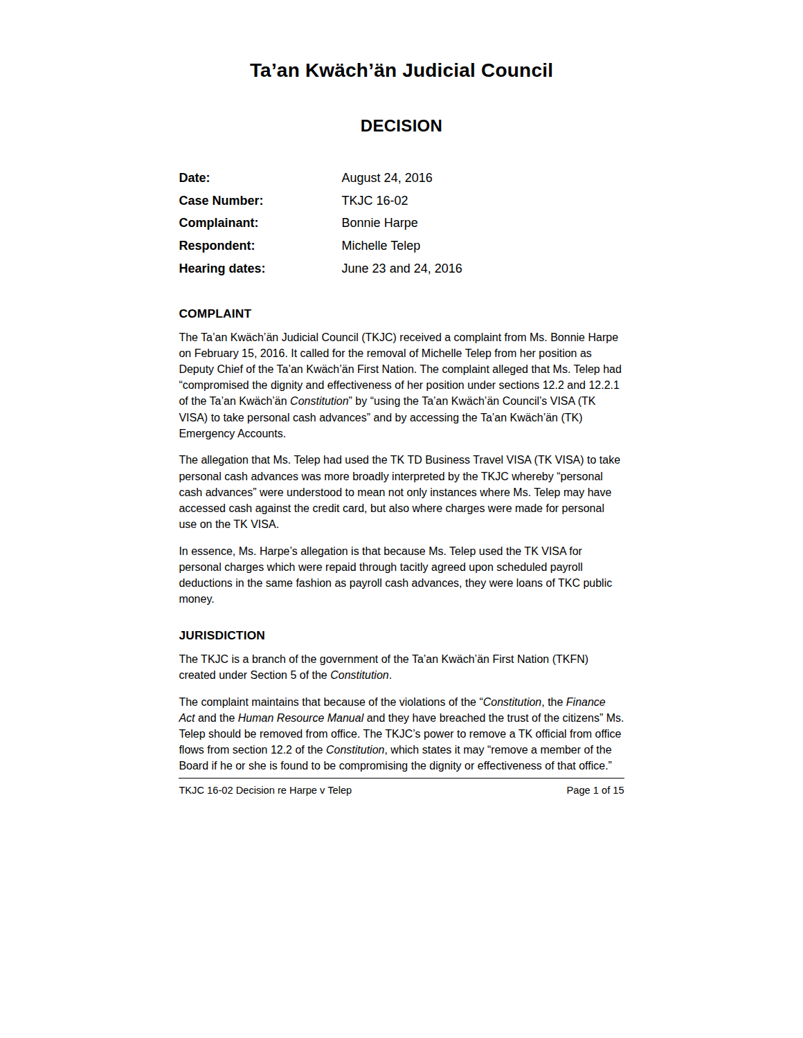Ta’an Kwäch’än Judicial Council
DECISION
| Date: | August 24, 2016 |
| Case Number: | TKJC 16-02 |
| Complainant: | Bonnie Harpe |
| Respondent: | Michelle Telep |
| Hearing dates: | June 23 and 24, 2016 |
COMPLAINT
The Ta’an Kwäch’än Judicial Council (TKJC) received a complaint from Ms. Bonnie Harpe on February 15, 2016. It called for the removal of Michelle Telep from her position as Deputy Chief of the Ta’an Kwäch’än First Nation. The complaint alleged that Ms. Telep had “compromised the dignity and effectiveness of her position under sections 12.2 and 12.2.1 of the Ta’an Kwäch’än Constitution” by “using the Ta’an Kwäch’än Council’s VISA (TK VISA) to take personal cash advances” and by accessing the Ta’an Kwäch’än (TK) Emergency Accounts.
The allegation that Ms. Telep had used the TK TD Business Travel VISA (TK VISA) to take personal cash advances was more broadly interpreted by the TKJC whereby “personal cash advances” were understood to mean not only instances where Ms. Telep may have accessed cash against the credit card, but also where charges were made for personal use on the TK VISA.
In essence, Ms. Harpe’s allegation is that because Ms. Telep used the TK VISA for personal charges which were repaid through tacitly agreed upon scheduled payroll deductions in the same fashion as payroll cash advances, they were loans of TKC public money.
JURISDICTION
The TKJC is a branch of the government of the Ta’an Kwäch’än First Nation (TKFN) created under Section 5 of the Constitution.
The complaint maintains that because of the violations of the “Constitution, the Finance Act and the Human Resource Manual and they have breached the trust of the citizens” Ms. Telep should be removed from office. The TKJC’s power to remove a TK official from office flows from section 12.2 of the Constitution, which states it may “remove a member of the Board if he or she is found to be compromising the dignity or effectiveness of that office.”
TKJC 16-02 Decision re Harpe v Telep Page 1 of 15